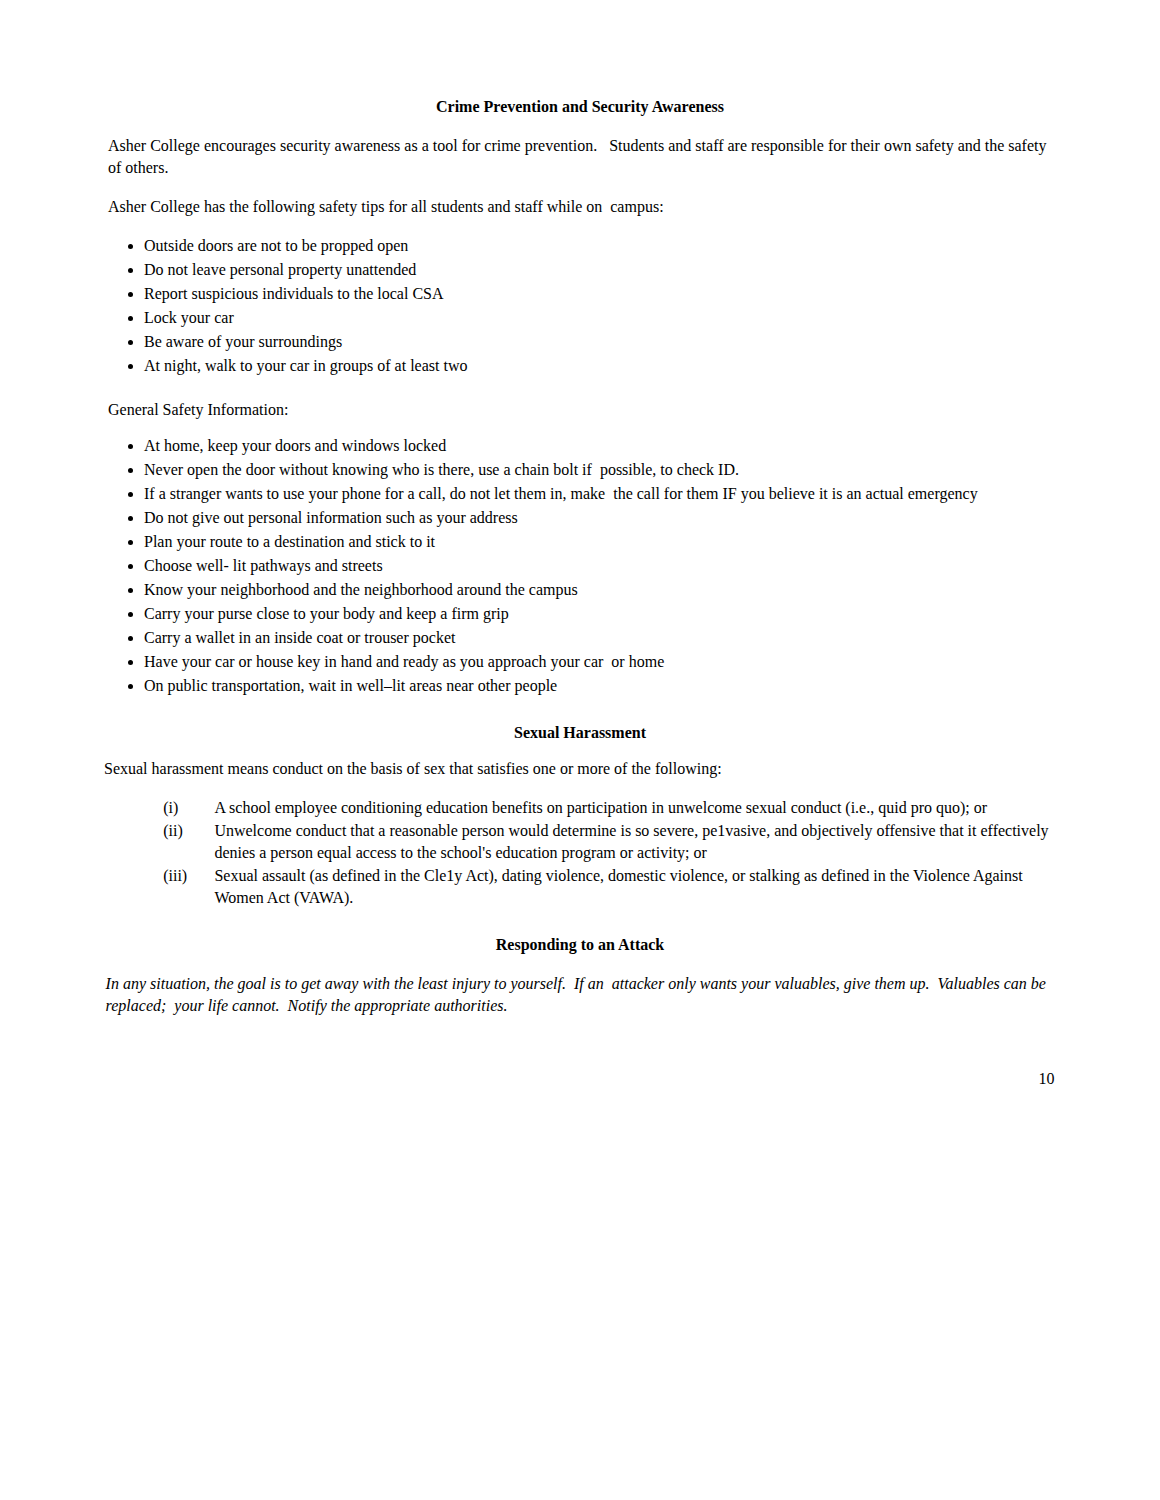Crime Prevention and Security Awareness
Asher College encourages security awareness as a tool for crime prevention. Students and staff are responsible for their own safety and the safety of others.
Asher College has the following safety tips for all students and staff while on campus:
Outside doors are not to be propped open
Do not leave personal property unattended
Report suspicious individuals to the local CSA
Lock your car
Be aware of your surroundings
At night, walk to your car in groups of at least two
General Safety Information:
At home, keep your doors and windows locked
Never open the door without knowing who is there, use a chain bolt if possible, to check ID.
If a stranger wants to use your phone for a call, do not let them in, make the call for them IF you believe it is an actual emergency
Do not give out personal information such as your address
Plan your route to a destination and stick to it
Choose well- lit pathways and streets
Know your neighborhood and the neighborhood around the campus
Carry your purse close to your body and keep a firm grip
Carry a wallet in an inside coat or trouser pocket
Have your car or house key in hand and ready as you approach your car or home
On public transportation, wait in well–lit areas near other people
Sexual Harassment
Sexual harassment means conduct on the basis of sex that satisfies one or more of the following:
(i) A school employee conditioning education benefits on participation in unwelcome sexual conduct (i.e., quid pro quo); or
(ii) Unwelcome conduct that a reasonable person would determine is so severe, pe1vasive, and objectively offensive that it effectively denies a person equal access to the school's education program or activity; or
(iii) Sexual assault (as defined in the Cle1y Act), dating violence, domestic violence, or stalking as defined in the Violence Against Women Act (VAWA).
Responding to an Attack
In any situation, the goal is to get away with the least injury to yourself. If an attacker only wants your valuables, give them up. Valuables can be replaced; your life cannot. Notify the appropriate authorities.
10